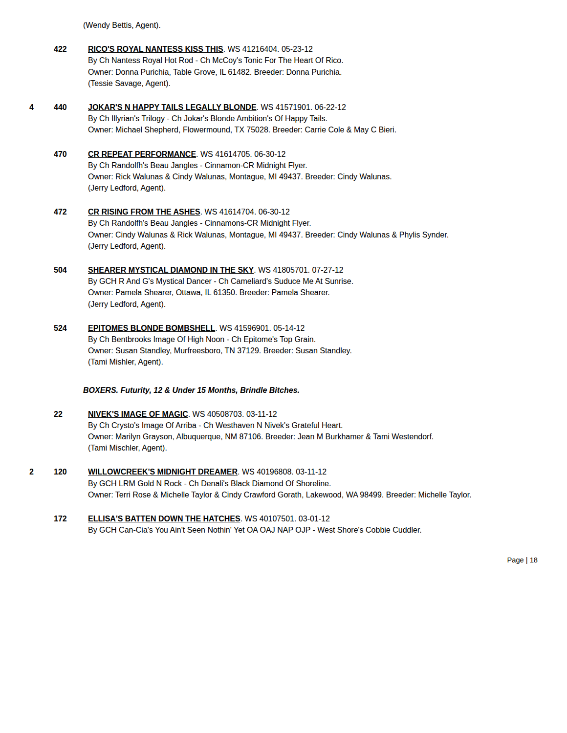(Wendy Bettis, Agent).
422
RICO'S ROYAL NANTESS KISS THIS. WS 41216404. 05-23-12
By Ch Nantess Royal Hot Rod - Ch McCoy's Tonic For The Heart Of Rico.
Owner: Donna Purichia, Table Grove, IL 61482. Breeder: Donna Purichia.
(Tessie Savage, Agent).
4
440
JOKAR'S N HAPPY TAILS LEGALLY BLONDE. WS 41571901. 06-22-12
By Ch Illyrian's Trilogy - Ch Jokar's Blonde Ambition's Of Happy Tails.
Owner: Michael Shepherd, Flowermound, TX 75028. Breeder: Carrie Cole & May C Bieri.
470
CR REPEAT PERFORMANCE. WS 41614705. 06-30-12
By Ch Randolfh's Beau Jangles - Cinnamon-CR Midnight Flyer.
Owner: Rick Walunas & Cindy Walunas, Montague, MI 49437. Breeder: Cindy Walunas.
(Jerry Ledford, Agent).
472
CR RISING FROM THE ASHES. WS 41614704. 06-30-12
By Ch Randolfh's Beau Jangles - Cinnamons-CR Midnight Flyer.
Owner: Cindy Walunas & Rick Walunas, Montague, MI 49437. Breeder: Cindy Walunas & Phylis Synder.
(Jerry Ledford, Agent).
504
SHEARER MYSTICAL DIAMOND IN THE SKY. WS 41805701. 07-27-12
By GCH R And G's Mystical Dancer - Ch Cameliard's Suduce Me At Sunrise.
Owner: Pamela Shearer, Ottawa, IL 61350. Breeder: Pamela Shearer.
(Jerry Ledford, Agent).
524
EPITOMES BLONDE BOMBSHELL. WS 41596901. 05-14-12
By Ch Bentbrooks Image Of High Noon - Ch Epitome's Top Grain.
Owner: Susan Standley, Murfreesboro, TN 37129. Breeder: Susan Standley.
(Tami Mishler, Agent).
BOXERS. Futurity, 12 & Under 15 Months, Brindle Bitches.
22
NIVEK'S IMAGE OF MAGIC. WS 40508703. 03-11-12
By Ch Crysto's Image Of Arriba - Ch Westhaven N Nivek's Grateful Heart.
Owner: Marilyn Grayson, Albuquerque, NM 87106. Breeder: Jean M Burkhamer & Tami Westendorf.
(Tami Mischler, Agent).
2
120
WILLOWCREEK'S MIDNIGHT DREAMER. WS 40196808. 03-11-12
By GCH LRM Gold N Rock - Ch Denali's Black Diamond Of Shoreline.
Owner: Terri Rose & Michelle Taylor & Cindy Crawford Gorath, Lakewood, WA 98499. Breeder: Michelle Taylor.
172
ELLISA'S BATTEN DOWN THE HATCHES. WS 40107501. 03-01-12
By GCH Can-Cia's You Ain't Seen Nothin' Yet OA OAJ NAP OJP - West Shore's Cobbie Cuddler.
Page | 18